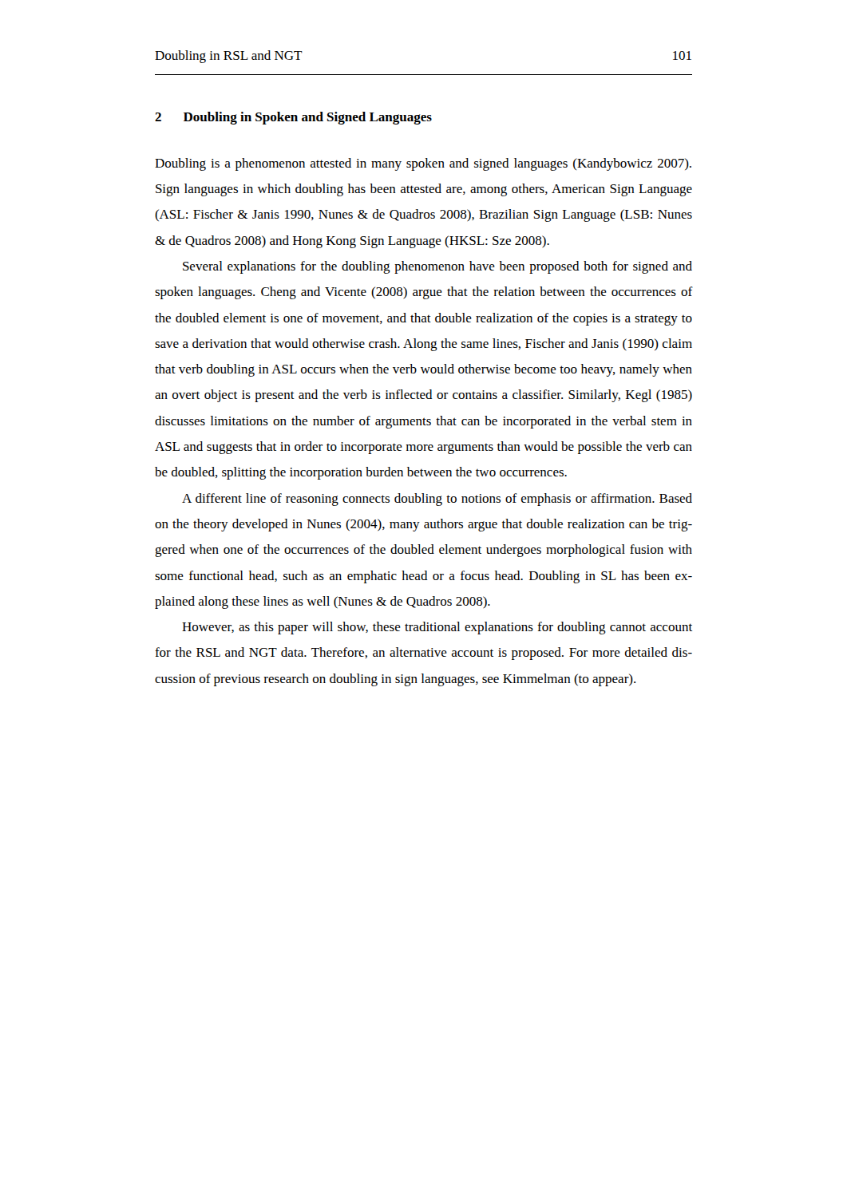Doubling in RSL and NGT 101
2 Doubling in Spoken and Signed Languages
Doubling is a phenomenon attested in many spoken and signed languages (Kandybowicz 2007). Sign languages in which doubling has been attested are, among others, American Sign Language (ASL: Fischer & Janis 1990, Nunes & de Quadros 2008), Brazilian Sign Language (LSB: Nunes & de Quadros 2008) and Hong Kong Sign Language (HKSL: Sze 2008).
Several explanations for the doubling phenomenon have been proposed both for signed and spoken languages. Cheng and Vicente (2008) argue that the relation between the occurrences of the doubled element is one of movement, and that double realization of the copies is a strategy to save a derivation that would otherwise crash. Along the same lines, Fischer and Janis (1990) claim that verb doubling in ASL occurs when the verb would otherwise become too heavy, namely when an overt object is present and the verb is inflected or contains a classifier. Similarly, Kegl (1985) discusses limitations on the number of arguments that can be incorporated in the verbal stem in ASL and suggests that in order to incorporate more arguments than would be possible the verb can be doubled, splitting the incorporation burden between the two occurrences.
A different line of reasoning connects doubling to notions of emphasis or affirmation. Based on the theory developed in Nunes (2004), many authors argue that double realization can be triggered when one of the occurrences of the doubled element undergoes morphological fusion with some functional head, such as an emphatic head or a focus head. Doubling in SL has been explained along these lines as well (Nunes & de Quadros 2008).
However, as this paper will show, these traditional explanations for doubling cannot account for the RSL and NGT data. Therefore, an alternative account is proposed. For more detailed discussion of previous research on doubling in sign languages, see Kimmelman (to appear).